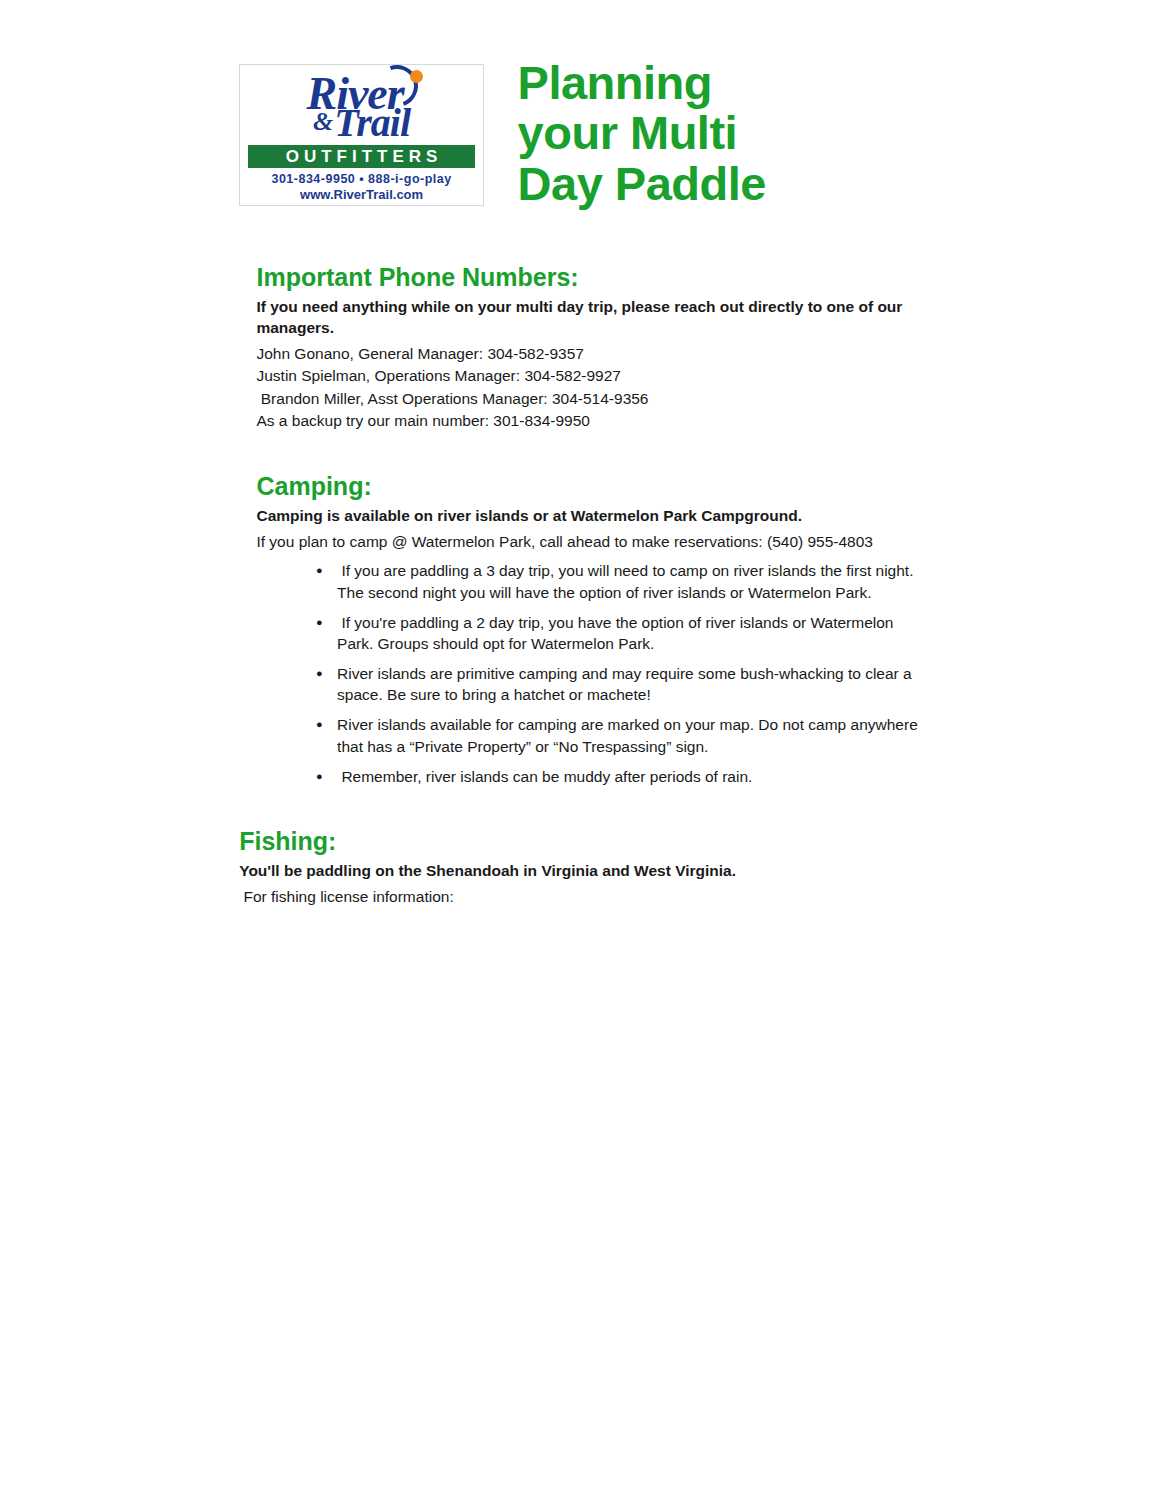River
&Trail
OUTFITTERS
301-834-9950 • 888-i-go-play
www.RiverTrail.com
Planning
your Multi
Day Paddle
Important Phone Numbers:
If you need anything while on your multi day trip, please reach out directly to one of our managers.
John Gonano, General Manager: 304-582-9357
Justin Spielman, Operations Manager: 304-582-9927
Brandon Miller, Asst Operations Manager: 304-514-9356
As a backup try our main number: 301-834-9950
Camping:
Camping is available on river islands or at Watermelon Park Campground.
If you plan to camp @ Watermelon Park, call ahead to make reservations: (540) 955-4803
If you are paddling a 3 day trip, you will need to camp on river islands the first night. The second night you will have the option of river islands or Watermelon Park.
If you're paddling a 2 day trip, you have the option of river islands or Watermelon Park. Groups should opt for Watermelon Park.
River islands are primitive camping and may require some bush-whacking to clear a space. Be sure to bring a hatchet or machete!
River islands available for camping are marked on your map. Do not camp anywhere that has a “Private Property” or “No Trespassing” sign.
Remember, river islands can be muddy after periods of rain.
Fishing:
You'll be paddling on the Shenandoah in Virginia and West Virginia.
For fishing license information: